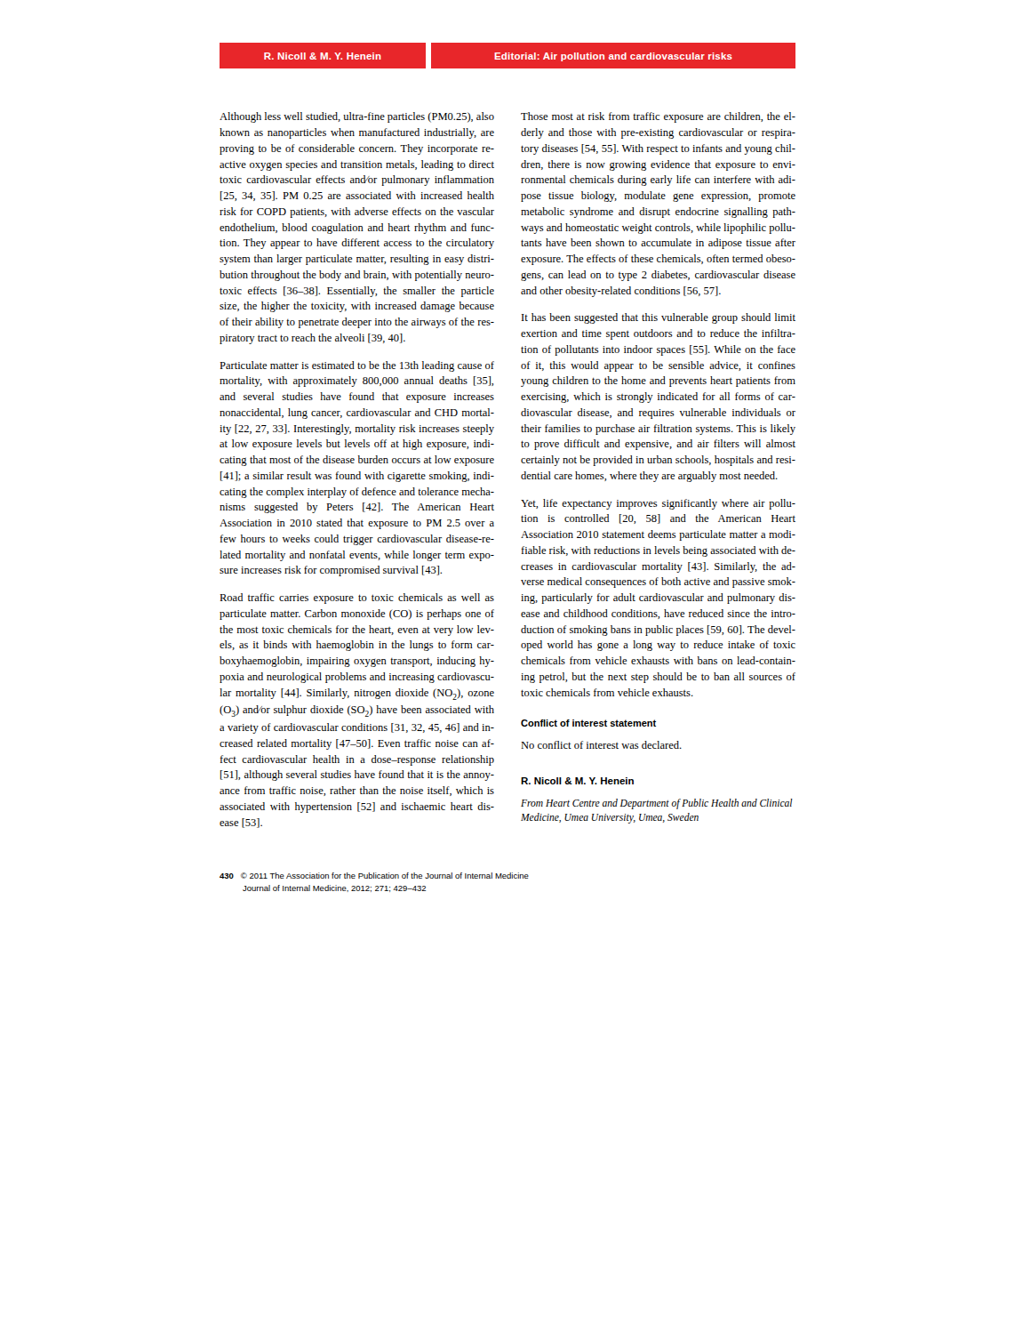R. Nicoll & M. Y. Henein
Editorial: Air pollution and cardiovascular risks
Although less well studied, ultra-fine particles (PM0.25), also known as nanoparticles when manufactured industrially, are proving to be of considerable concern. They incorporate reactive oxygen species and transition metals, leading to direct toxic cardiovascular effects and∕or pulmonary inflammation [25, 34, 35]. PM 0.25 are associated with increased health risk for COPD patients, with adverse effects on the vascular endothelium, blood coagulation and heart rhythm and function. They appear to have different access to the circulatory system than larger particulate matter, resulting in easy distribution throughout the body and brain, with potentially neurotoxic effects [36–38]. Essentially, the smaller the particle size, the higher the toxicity, with increased damage because of their ability to penetrate deeper into the airways of the respiratory tract to reach the alveoli [39, 40].
Particulate matter is estimated to be the 13th leading cause of mortality, with approximately 800,000 annual deaths [35], and several studies have found that exposure increases nonaccidental, lung cancer, cardiovascular and CHD mortality [22, 27, 33]. Interestingly, mortality risk increases steeply at low exposure levels but levels off at high exposure, indicating that most of the disease burden occurs at low exposure [41]; a similar result was found with cigarette smoking, indicating the complex interplay of defence and tolerance mechanisms suggested by Peters [42]. The American Heart Association in 2010 stated that exposure to PM 2.5 over a few hours to weeks could trigger cardiovascular disease-related mortality and nonfatal events, while longer term exposure increases risk for compromised survival [43].
Road traffic carries exposure to toxic chemicals as well as particulate matter. Carbon monoxide (CO) is perhaps one of the most toxic chemicals for the heart, even at very low levels, as it binds with haemoglobin in the lungs to form carboxyhaemoglobin, impairing oxygen transport, inducing hypoxia and neurological problems and increasing cardiovascular mortality [44]. Similarly, nitrogen dioxide (NO2), ozone (O3) and∕or sulphur dioxide (SO2) have been associated with a variety of cardiovascular conditions [31, 32, 45, 46] and increased related mortality [47–50]. Even traffic noise can affect cardiovascular health in a dose–response relationship [51], although several studies have found that it is the annoyance from traffic noise, rather than the noise itself, which is associated with hypertension [52] and ischaemic heart disease [53].
Those most at risk from traffic exposure are children, the elderly and those with pre-existing cardiovascular or respiratory diseases [54, 55]. With respect to infants and young children, there is now growing evidence that exposure to environmental chemicals during early life can interfere with adipose tissue biology, modulate gene expression, promote metabolic syndrome and disrupt endocrine signalling pathways and homeostatic weight controls, while lipophilic pollutants have been shown to accumulate in adipose tissue after exposure. The effects of these chemicals, often termed obesogens, can lead on to type 2 diabetes, cardiovascular disease and other obesity-related conditions [56, 57].
It has been suggested that this vulnerable group should limit exertion and time spent outdoors and to reduce the infiltration of pollutants into indoor spaces [55]. While on the face of it, this would appear to be sensible advice, it confines young children to the home and prevents heart patients from exercising, which is strongly indicated for all forms of cardiovascular disease, and requires vulnerable individuals or their families to purchase air filtration systems. This is likely to prove difficult and expensive, and air filters will almost certainly not be provided in urban schools, hospitals and residential care homes, where they are arguably most needed.
Yet, life expectancy improves significantly where air pollution is controlled [20, 58] and the American Heart Association 2010 statement deems particulate matter a modifiable risk, with reductions in levels being associated with decreases in cardiovascular mortality [43]. Similarly, the adverse medical consequences of both active and passive smoking, particularly for adult cardiovascular and pulmonary disease and childhood conditions, have reduced since the introduction of smoking bans in public places [59, 60]. The developed world has gone a long way to reduce intake of toxic chemicals from vehicle exhausts with bans on lead-containing petrol, but the next step should be to ban all sources of toxic chemicals from vehicle exhausts.
Conflict of interest statement
No conflict of interest was declared.
R. Nicoll & M. Y. Henein
From Heart Centre and Department of Public Health and Clinical Medicine, Umea University, Umea, Sweden
430© 2011 The Association for the Publication of the Journal of Internal Medicine
Journal of Internal Medicine, 2012; 271; 429–432